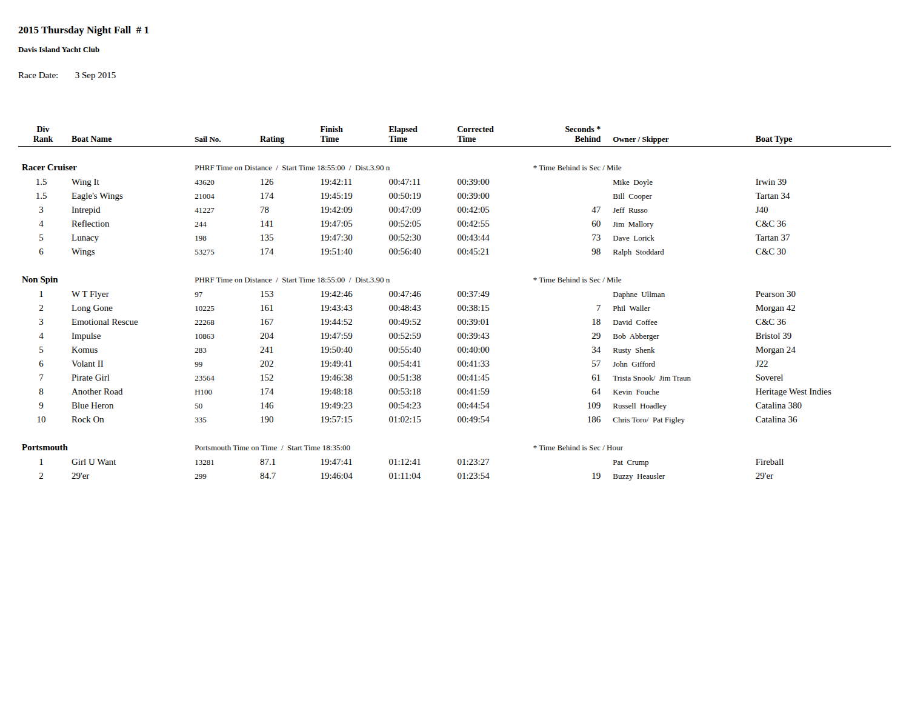2015 Thursday Night Fall # 1
Davis Island Yacht Club
Race Date: 3 Sep 2015
| Div Rank | Boat Name | Sail No. | Rating | Finish Time | Elapsed Time | Corrected Time | Seconds * Behind | Owner / Skipper | Boat Type |
| --- | --- | --- | --- | --- | --- | --- | --- | --- | --- |
| Racer Cruiser | PHRF Time on Distance / Start Time 18:55:00 / Dist.3.90 n | * Time Behind is Sec / Mile |
| 1.5 | Wing It | 43620 | 126 | 19:42:11 | 00:47:11 | 00:39:00 | | Mike Doyle | Irwin 39 |
| 1.5 | Eagle's Wings | 21004 | 174 | 19:45:19 | 00:50:19 | 00:39:00 | | Bill Cooper | Tartan 34 |
| 3 | Intrepid | 41227 | 78 | 19:42:09 | 00:47:09 | 00:42:05 | 47 | Jeff Russo | J40 |
| 4 | Reflection | 244 | 141 | 19:47:05 | 00:52:05 | 00:42:55 | 60 | Jim Mallory | C&C 36 |
| 5 | Lunacy | 198 | 135 | 19:47:30 | 00:52:30 | 00:43:44 | 73 | Dave Lorick | Tartan 37 |
| 6 | Wings | 53275 | 174 | 19:51:40 | 00:56:40 | 00:45:21 | 98 | Ralph Stoddard | C&C 30 |
| Non Spin | PHRF Time on Distance / Start Time 18:55:00 / Dist.3.90 n | * Time Behind is Sec / Mile |
| 1 | W T Flyer | 97 | 153 | 19:42:46 | 00:47:46 | 00:37:49 | | Daphne Ullman | Pearson 30 |
| 2 | Long Gone | 10225 | 161 | 19:43:43 | 00:48:43 | 00:38:15 | 7 | Phil Waller | Morgan 42 |
| 3 | Emotional Rescue | 22268 | 167 | 19:44:52 | 00:49:52 | 00:39:01 | 18 | David Coffee | C&C 36 |
| 4 | Impulse | 10863 | 204 | 19:47:59 | 00:52:59 | 00:39:43 | 29 | Bob Abberger | Bristol 39 |
| 5 | Komus | 283 | 241 | 19:50:40 | 00:55:40 | 00:40:00 | 34 | Rusty Shenk | Morgan 24 |
| 6 | Volant II | 99 | 202 | 19:49:41 | 00:54:41 | 00:41:33 | 57 | John Gifford | J22 |
| 7 | Pirate Girl | 23564 | 152 | 19:46:38 | 00:51:38 | 00:41:45 | 61 | Trista Snook/ Jim Traun | Soverel |
| 8 | Another Road | H100 | 174 | 19:48:18 | 00:53:18 | 00:41:59 | 64 | Kevin Fouche | Heritage West Indies |
| 9 | Blue Heron | 50 | 146 | 19:49:23 | 00:54:23 | 00:44:54 | 109 | Russell Hoadley | Catalina 380 |
| 10 | Rock On | 335 | 190 | 19:57:15 | 01:02:15 | 00:49:54 | 186 | Chris Toro/ Pat Figley | Catalina 36 |
| Portsmouth | Portsmouth Time on Time / Start Time 18:35:00 | * Time Behind is Sec / Hour |
| 1 | Girl U Want | 13281 | 87.1 | 19:47:41 | 01:12:41 | 01:23:27 | | Pat Crump | Fireball |
| 2 | 29'er | 299 | 84.7 | 19:46:04 | 01:11:04 | 01:23:54 | 19 | Buzzy Heausler | 29'er |